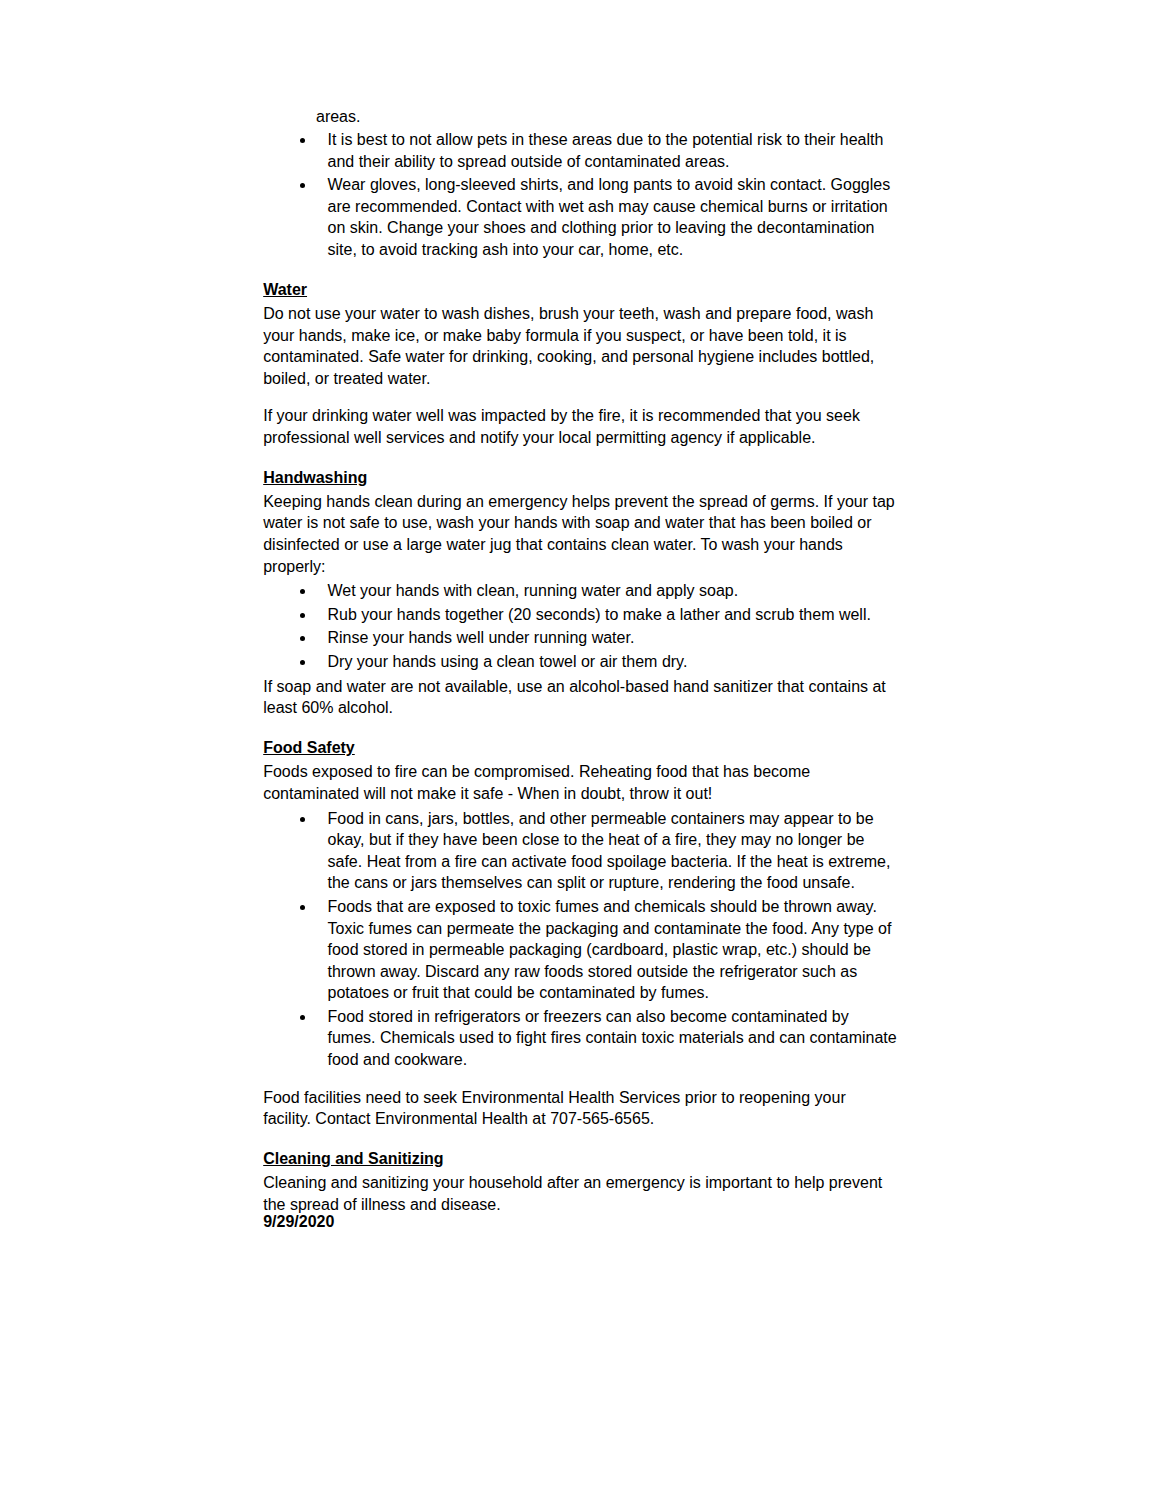areas.
It is best to not allow pets in these areas due to the potential risk to their health and their ability to spread outside of contaminated areas.
Wear gloves, long-sleeved shirts, and long pants to avoid skin contact. Goggles are recommended. Contact with wet ash may cause chemical burns or irritation on skin. Change your shoes and clothing prior to leaving the decontamination site, to avoid tracking ash into your car, home, etc.
Water
Do not use your water to wash dishes, brush your teeth, wash and prepare food, wash your hands, make ice, or make baby formula if you suspect, or have been told, it is contaminated. Safe water for drinking, cooking, and personal hygiene includes bottled, boiled, or treated water.
If your drinking water well was impacted by the fire, it is recommended that you seek professional well services and notify your local permitting agency if applicable.
Handwashing
Keeping hands clean during an emergency helps prevent the spread of germs. If your tap water is not safe to use, wash your hands with soap and water that has been boiled or disinfected or use a large water jug that contains clean water. To wash your hands properly:
Wet your hands with clean, running water and apply soap.
Rub your hands together (20 seconds) to make a lather and scrub them well.
Rinse your hands well under running water.
Dry your hands using a clean towel or air them dry.
If soap and water are not available, use an alcohol-based hand sanitizer that contains at least 60% alcohol.
Food Safety
Foods exposed to fire can be compromised. Reheating food that has become contaminated will not make it safe - When in doubt, throw it out!
Food in cans, jars, bottles, and other permeable containers may appear to be okay, but if they have been close to the heat of a fire, they may no longer be safe. Heat from a fire can activate food spoilage bacteria. If the heat is extreme, the cans or jars themselves can split or rupture, rendering the food unsafe.
Foods that are exposed to toxic fumes and chemicals should be thrown away. Toxic fumes can permeate the packaging and contaminate the food. Any type of food stored in permeable packaging (cardboard, plastic wrap, etc.) should be thrown away. Discard any raw foods stored outside the refrigerator such as potatoes or fruit that could be contaminated by fumes.
Food stored in refrigerators or freezers can also become contaminated by fumes. Chemicals used to fight fires contain toxic materials and can contaminate food and cookware.
Food facilities need to seek Environmental Health Services prior to reopening your facility. Contact Environmental Health at 707-565-6565.
Cleaning and Sanitizing
Cleaning and sanitizing your household after an emergency is important to help prevent the spread of illness and disease.
9/29/2020